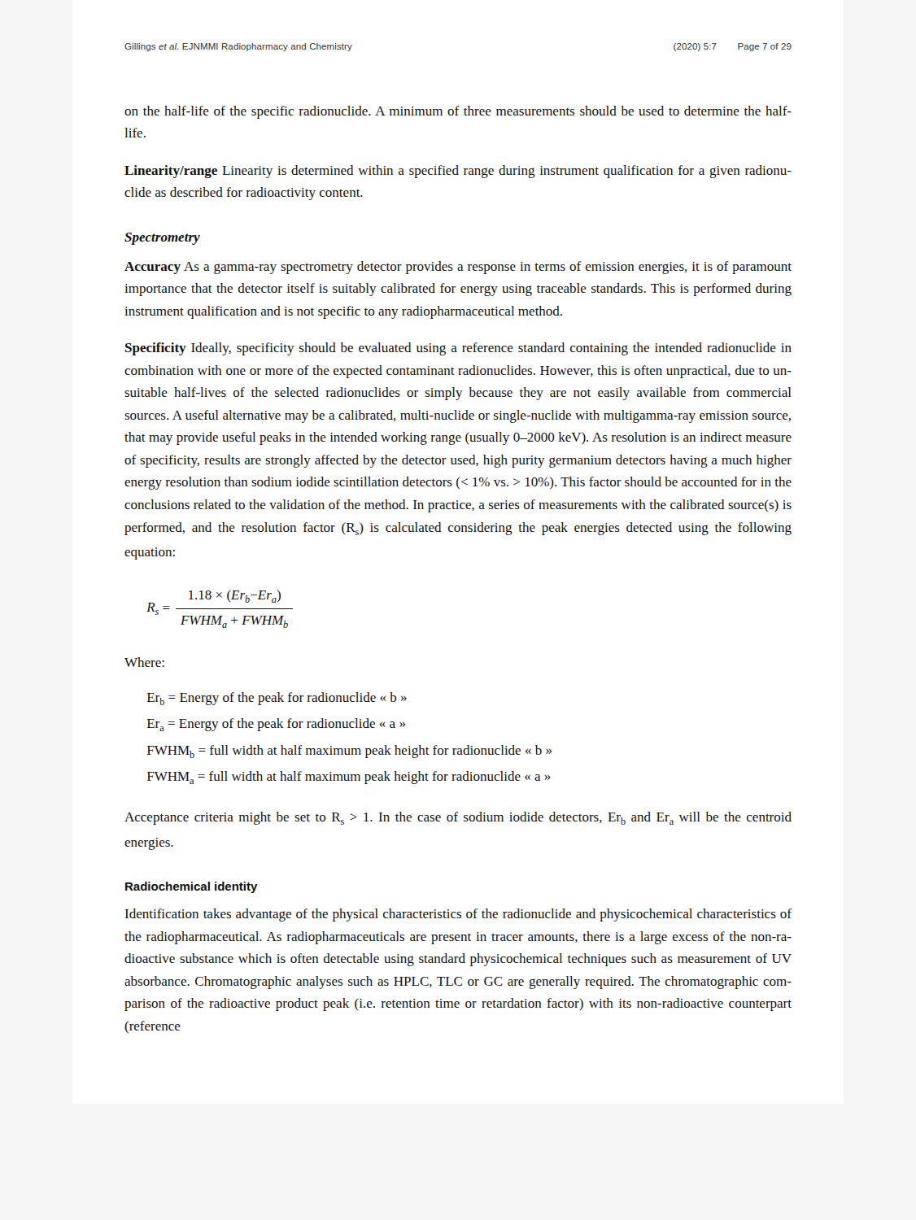Gillings et al. EJNMMI Radiopharmacy and Chemistry (2020) 5:7 Page 7 of 29
on the half-life of the specific radionuclide. A minimum of three measurements should be used to determine the half-life.
Linearity/range Linearity is determined within a specified range during instrument qualification for a given radionuclide as described for radioactivity content.
Spectrometry
Accuracy As a gamma-ray spectrometry detector provides a response in terms of emission energies, it is of paramount importance that the detector itself is suitably calibrated for energy using traceable standards. This is performed during instrument qualification and is not specific to any radiopharmaceutical method.
Specificity Ideally, specificity should be evaluated using a reference standard containing the intended radionuclide in combination with one or more of the expected contaminant radionuclides. However, this is often unpractical, due to unsuitable half-lives of the selected radionuclides or simply because they are not easily available from commercial sources. A useful alternative may be a calibrated, multi-nuclide or single-nuclide with multigamma-ray emission source, that may provide useful peaks in the intended working range (usually 0–2000 keV). As resolution is an indirect measure of specificity, results are strongly affected by the detector used, high purity germanium detectors having a much higher energy resolution than sodium iodide scintillation detectors (< 1% vs. > 10%). This factor should be accounted for in the conclusions related to the validation of the method. In practice, a series of measurements with the calibrated source(s) is performed, and the resolution factor (Rs) is calculated considering the peak energies detected using the following equation:
Rs = 1.18 × (Erb−Era) FWHMa + FWHMb
Where:
Erb = Energy of the peak for radionuclide « b »
Era = Energy of the peak for radionuclide « a »
FWHMb = full width at half maximum peak height for radionuclide « b »
FWHMa = full width at half maximum peak height for radionuclide « a »
Acceptance criteria might be set to Rs > 1. In the case of sodium iodide detectors, Erb and Era will be the centroid energies.
Radiochemical identity
Identification takes advantage of the physical characteristics of the radionuclide and physicochemical characteristics of the radiopharmaceutical. As radiopharmaceuticals are present in tracer amounts, there is a large excess of the non-radioactive substance which is often detectable using standard physicochemical techniques such as measurement of UV absorbance. Chromatographic analyses such as HPLC, TLC or GC are generally required. The chromatographic comparison of the radioactive product peak (i.e. retention time or retardation factor) with its non-radioactive counterpart (reference